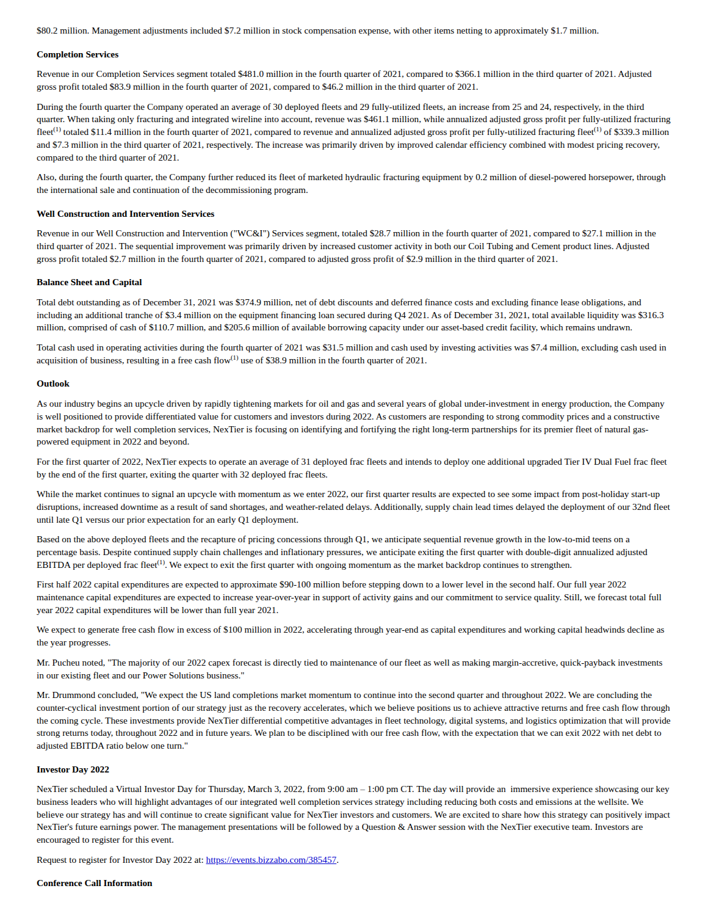$80.2 million. Management adjustments included $7.2 million in stock compensation expense, with other items netting to approximately $1.7 million.
Completion Services
Revenue in our Completion Services segment totaled $481.0 million in the fourth quarter of 2021, compared to $366.1 million in the third quarter of 2021. Adjusted gross profit totaled $83.9 million in the fourth quarter of 2021, compared to $46.2 million in the third quarter of 2021.
During the fourth quarter the Company operated an average of 30 deployed fleets and 29 fully-utilized fleets, an increase from 25 and 24, respectively, in the third quarter. When taking only fracturing and integrated wireline into account, revenue was $461.1 million, while annualized adjusted gross profit per fully-utilized fracturing fleet(1) totaled $11.4 million in the fourth quarter of 2021, compared to revenue and annualized adjusted gross profit per fully-utilized fracturing fleet(1) of $339.3 million and $7.3 million in the third quarter of 2021, respectively. The increase was primarily driven by improved calendar efficiency combined with modest pricing recovery, compared to the third quarter of 2021.
Also, during the fourth quarter, the Company further reduced its fleet of marketed hydraulic fracturing equipment by 0.2 million of diesel-powered horsepower, through the international sale and continuation of the decommissioning program.
Well Construction and Intervention Services
Revenue in our Well Construction and Intervention ("WC&I") Services segment, totaled $28.7 million in the fourth quarter of 2021, compared to $27.1 million in the third quarter of 2021. The sequential improvement was primarily driven by increased customer activity in both our Coil Tubing and Cement product lines. Adjusted gross profit totaled $2.7 million in the fourth quarter of 2021, compared to adjusted gross profit of $2.9 million in the third quarter of 2021.
Balance Sheet and Capital
Total debt outstanding as of December 31, 2021 was $374.9 million, net of debt discounts and deferred finance costs and excluding finance lease obligations, and including an additional tranche of $3.4 million on the equipment financing loan secured during Q4 2021. As of December 31, 2021, total available liquidity was $316.3 million, comprised of cash of $110.7 million, and $205.6 million of available borrowing capacity under our asset-based credit facility, which remains undrawn.
Total cash used in operating activities during the fourth quarter of 2021 was $31.5 million and cash used by investing activities was $7.4 million, excluding cash used in acquisition of business, resulting in a free cash flow(1) use of $38.9 million in the fourth quarter of 2021.
Outlook
As our industry begins an upcycle driven by rapidly tightening markets for oil and gas and several years of global under-investment in energy production, the Company is well positioned to provide differentiated value for customers and investors during 2022. As customers are responding to strong commodity prices and a constructive market backdrop for well completion services, NexTier is focusing on identifying and fortifying the right long-term partnerships for its premier fleet of natural gas-powered equipment in 2022 and beyond.
For the first quarter of 2022, NexTier expects to operate an average of 31 deployed frac fleets and intends to deploy one additional upgraded Tier IV Dual Fuel frac fleet by the end of the first quarter, exiting the quarter with 32 deployed frac fleets.
While the market continues to signal an upcycle with momentum as we enter 2022, our first quarter results are expected to see some impact from post-holiday start-up disruptions, increased downtime as a result of sand shortages, and weather-related delays. Additionally, supply chain lead times delayed the deployment of our 32nd fleet until late Q1 versus our prior expectation for an early Q1 deployment.
Based on the above deployed fleets and the recapture of pricing concessions through Q1, we anticipate sequential revenue growth in the low-to-mid teens on a percentage basis. Despite continued supply chain challenges and inflationary pressures, we anticipate exiting the first quarter with double-digit annualized adjusted EBITDA per deployed frac fleet(1). We expect to exit the first quarter with ongoing momentum as the market backdrop continues to strengthen.
First half 2022 capital expenditures are expected to approximate $90-100 million before stepping down to a lower level in the second half. Our full year 2022 maintenance capital expenditures are expected to increase year-over-year in support of activity gains and our commitment to service quality. Still, we forecast total full year 2022 capital expenditures will be lower than full year 2021.
We expect to generate free cash flow in excess of $100 million in 2022, accelerating through year-end as capital expenditures and working capital headwinds decline as the year progresses.
Mr. Pucheu noted, "The majority of our 2022 capex forecast is directly tied to maintenance of our fleet as well as making margin-accretive, quick-payback investments in our existing fleet and our Power Solutions business."
Mr. Drummond concluded, "We expect the US land completions market momentum to continue into the second quarter and throughout 2022. We are concluding the counter-cyclical investment portion of our strategy just as the recovery accelerates, which we believe positions us to achieve attractive returns and free cash flow through the coming cycle. These investments provide NexTier differential competitive advantages in fleet technology, digital systems, and logistics optimization that will provide strong returns today, throughout 2022 and in future years. We plan to be disciplined with our free cash flow, with the expectation that we can exit 2022 with net debt to adjusted EBITDA ratio below one turn."
Investor Day 2022
NexTier scheduled a Virtual Investor Day for Thursday, March 3, 2022, from 9:00 am – 1:00 pm CT. The day will provide an immersive experience showcasing our key business leaders who will highlight advantages of our integrated well completion services strategy including reducing both costs and emissions at the wellsite. We believe our strategy has and will continue to create significant value for NexTier investors and customers. We are excited to share how this strategy can positively impact NexTier's future earnings power. The management presentations will be followed by a Question & Answer session with the NexTier executive team. Investors are encouraged to register for this event.
Request to register for Investor Day 2022 at: https://events.bizzabo.com/385457.
Conference Call Information